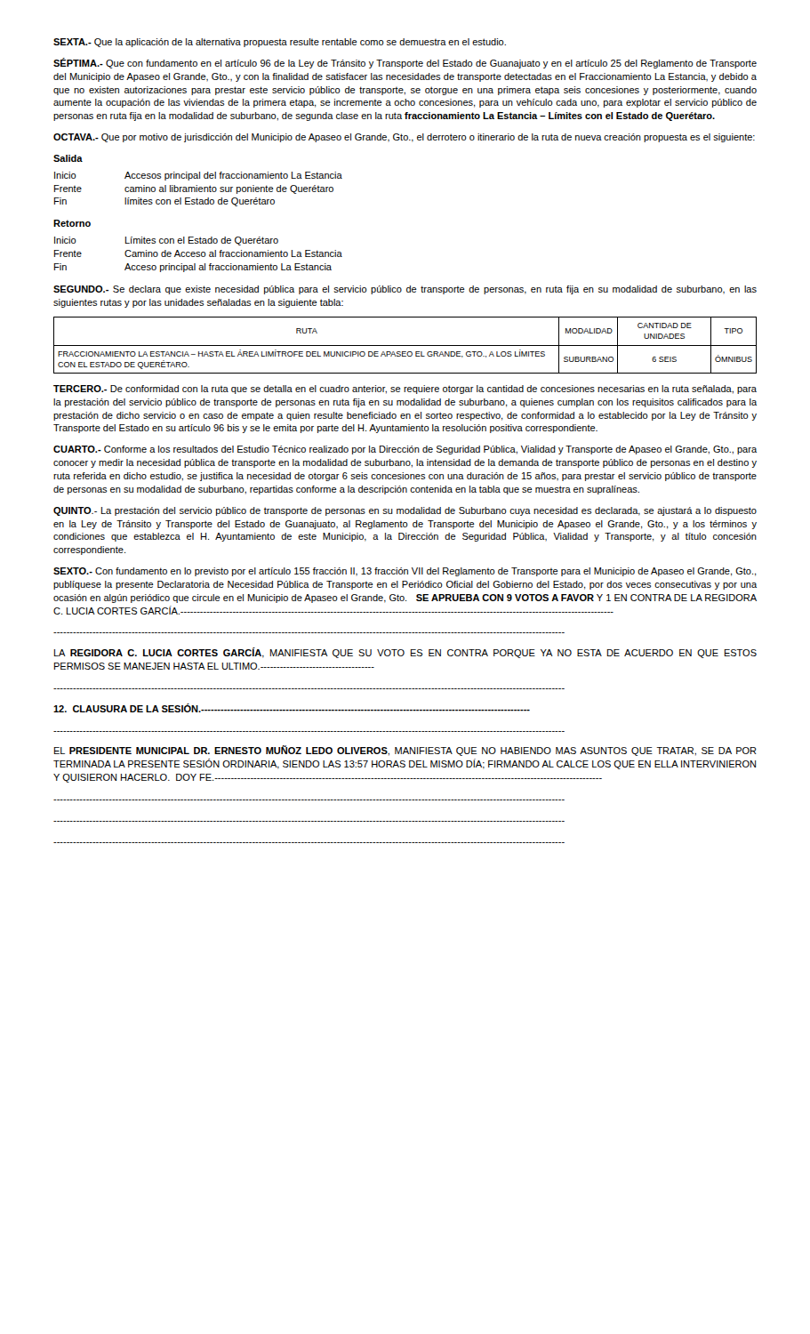SEXTA.- Que la aplicación de la alternativa propuesta resulte rentable como se demuestra en el estudio.
SÉPTIMA.- Que con fundamento en el artículo 96 de la Ley de Tránsito y Transporte del Estado de Guanajuato y en el artículo 25 del Reglamento de Transporte del Municipio de Apaseo el Grande, Gto., y con la finalidad de satisfacer las necesidades de transporte detectadas en el Fraccionamiento La Estancia, y debido a que no existen autorizaciones para prestar este servicio público de transporte, se otorgue en una primera etapa seis concesiones y posteriormente, cuando aumente la ocupación de las viviendas de la primera etapa, se incremente a ocho concesiones, para un vehículo cada uno, para explotar el servicio público de personas en ruta fija en la modalidad de suburbano, de segunda clase en la ruta fraccionamiento La Estancia – Límites con el Estado de Querétaro.
OCTAVA.- Que por motivo de jurisdicción del Municipio de Apaseo el Grande, Gto., el derrotero o itinerario de la ruta de nueva creación propuesta es el siguiente:
Salida
| Inicio | Accesos principal del fraccionamiento La Estancia |
| Frente | camino al libramiento sur poniente de Querétaro |
| Fin | límites con el Estado de Querétaro |
Retorno
| Inicio | Límites con el Estado de Querétaro |
| Frente | Camino de Acceso al fraccionamiento La Estancia |
| Fin | Acceso principal al fraccionamiento La Estancia |
SEGUNDO.- Se declara que existe necesidad pública para el servicio público de transporte de personas, en ruta fija en su modalidad de suburbano, en las siguientes rutas y por las unidades señaladas en la siguiente tabla:
| RUTA | MODALIDAD | CANTIDAD DE UNIDADES | TIPO |
| --- | --- | --- | --- |
| FRACCIONAMIENTO LA ESTANCIA – HASTA EL ÁREA LIMÍTROFE DEL MUNICIPIO DE APASEO EL GRANDE, GTO., A LOS LÍMITES CON EL ESTADO DE QUERÉTARO. | SUBURBANO | 6 SEIS | ÓMNIBUS |
TERCERO.- De conformidad con la ruta que se detalla en el cuadro anterior, se requiere otorgar la cantidad de concesiones necesarias en la ruta señalada, para la prestación del servicio público de transporte de personas en ruta fija en su modalidad de suburbano, a quienes cumplan con los requisitos calificados para la prestación de dicho servicio o en caso de empate a quien resulte beneficiado en el sorteo respectivo, de conformidad a lo establecido por la Ley de Tránsito y Transporte del Estado en su artículo 96 bis y se le emita por parte del H. Ayuntamiento la resolución positiva correspondiente.
CUARTO.- Conforme a los resultados del Estudio Técnico realizado por la Dirección de Seguridad Pública, Vialidad y Transporte de Apaseo el Grande, Gto., para conocer y medir la necesidad pública de transporte en la modalidad de suburbano, la intensidad de la demanda de transporte público de personas en el destino y ruta referida en dicho estudio, se justifica la necesidad de otorgar 6 seis concesiones con una duración de 15 años, para prestar el servicio público de transporte de personas en su modalidad de suburbano, repartidas conforme a la descripción contenida en la tabla que se muestra en supralíneas.
QUINTO.- La prestación del servicio público de transporte de personas en su modalidad de Suburbano cuya necesidad es declarada, se ajustará a lo dispuesto en la Ley de Tránsito y Transporte del Estado de Guanajuato, al Reglamento de Transporte del Municipio de Apaseo el Grande, Gto., y a los términos y condiciones que establezca el H. Ayuntamiento de este Municipio, a la Dirección de Seguridad Pública, Vialidad y Transporte, y al título concesión correspondiente.
SEXTO.- Con fundamento en lo previsto por el artículo 155 fracción II, 13 fracción VII del Reglamento de Transporte para el Municipio de Apaseo el Grande, Gto., publíquese la presente Declaratoria de Necesidad Pública de Transporte en el Periódico Oficial del Gobierno del Estado, por dos veces consecutivas y por una ocasión en algún periódico que circule en el Municipio de Apaseo el Grande, Gto. SE APRUEBA CON 9 VOTOS A FAVOR Y 1 EN CONTRA DE LA REGIDORA C. LUCIA CORTES GARCÍA.-------------------------------------------------------------------------------------------------------------------------------------
-------------------------------------------------------------------------------------------------------------------------------------------------------------
LA REGIDORA C. LUCIA CORTES GARCÍA, MANIFIESTA QUE SU VOTO ES EN CONTRA PORQUE YA NO ESTA DE ACUERDO EN QUE ESTOS PERMISOS SE MANEJEN HASTA EL ULTIMO.-----------------------------------
-------------------------------------------------------------------------------------------------------------------------------------------------------------
12. CLAUSURA DE LA SESIÓN.-----------------------------------------------------------------------------------------------------
-------------------------------------------------------------------------------------------------------------------------------------------------------------
EL PRESIDENTE MUNICIPAL DR. ERNESTO MUÑOZ LEDO OLIVEROS, MANIFIESTA QUE NO HABIENDO MAS ASUNTOS QUE TRATAR, SE DA POR TERMINADA LA PRESENTE SESIÓN ORDINARIA, SIENDO LAS 13:57 HORAS DEL MISMO DÍA; FIRMANDO AL CALCE LOS QUE EN ELLA INTERVINIERON Y QUISIERON HACERLO. DOY FE.-----------------------------------------------------------------------------------------------------------------------
-------------------------------------------------------------------------------------------------------------------------------------------------------------
-------------------------------------------------------------------------------------------------------------------------------------------------------------
-------------------------------------------------------------------------------------------------------------------------------------------------------------